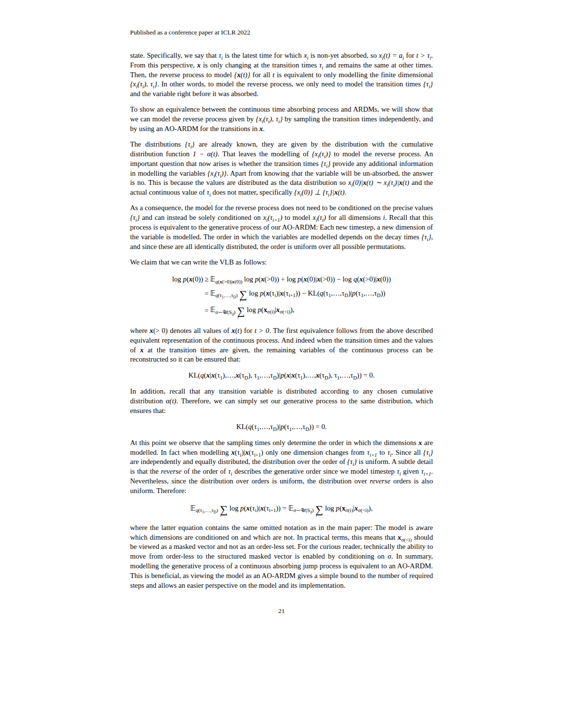Published as a conference paper at ICLR 2022
state. Specifically, we say that τi is the latest time for which xi is non-yet absorbed, so xi(t) = ai for t > τi. From this perspective, x is only changing at the transition times τi and remains the same at other times. Then, the reverse process to model {x(t)} for all t is equivalent to only modelling the finite dimensional {xi(τi), τi}. In other words, to model the reverse process, we only need to model the transition times {τi} and the variable right before it was absorbed.
To show an equivalence between the continuous time absorbing process and ARDMs, we will show that we can model the reverse process given by {xi(τi), τi} by sampling the transition times independently, and by using an AO-ARDM for the transitions in x.
The distributions {τi} are already known, they are given by the distribution with the cumulative distribution function 1 − α(t). That leaves the modelling of {xi(τi)} to model the reverse process. An important question that now arises is whether the transition times {τi} provide any additional information in modelling the variables {xi(τi)}. Apart from knowing that the variable will be un-absorbed, the answer is no. This is because the values are distributed as the data distribution so xi(0)|x(t) ∼ xi(τi)|x(t) and the actual continuous value of τi does not matter, specifically {xi(0)} ⊥ {τi}|x(t).
As a consequence, the model for the reverse process does not need to be conditioned on the precise values {τi} and can instead be solely conditioned on xi(τi+1) to model xi(τi) for all dimensions i. Recall that this process is equivalent to the generative process of our AO-ARDM: Each new timestep, a new dimension of the variable is modelled. The order in which the variables are modelled depends on the decay times {τi}, and since these are all identically distributed, the order is uniform over all possible permutations.
We claim that we can write the VLB as follows:
| log p ( x (0)) | ≥ | 𝔼 q ( x (>0)/ x (0)) log p ( x (>0)) + log p ( x (0)/ x (>0)) − log q ( x (>0)/ x (0)) |
| | = | 𝔼 q (τ 1 ,…,τ D ) ∑ i log p ( x (τ i )/ x (τ i+1 )) − KL( q (τ 1 ,…,τ D )/ p (τ 1 ,…,τ D )) |
| | = | 𝔼 σ∼𝒰(S d ) ∑ i log p ( x σ(i) / x σ(<i) ), |
where x(> 0) denotes all values of x(t) for t > 0. The first equivalence follows from the above described equivalent representation of the continuous process. And indeed when the transition times and the values of x at the transition times are given, the remaining variables of the continuous process can be reconstructed so it can be ensured that:
KL(q(x|x(τ1),…,x(τD), τ1,…,τD)|p(x|x(τ1),…,x(τD), τ1,…,τD)) = 0.
In addition, recall that any transition variable is distributed according to any chosen cumulative distribution α(t). Therefore, we can simply set our generative process to the same distribution, which ensures that:
KL(q(τ1,…,τD)|p(τ1,…,τD)) = 0.
At this point we observe that the sampling times only determine the order in which the dimensions x are modelled. In fact when modelling x(τi)|x(τi+1) only one dimension changes from τi+1 to τi. Since all {τi} are independently and equally distributed, the distribution over the order of {τi} is uniform. A subtle detail is that the reverse of the order of τi describes the generative order since we model timestep τi given τi+1. Nevertheless, since the distribution over orders is uniform, the distribution over reverse orders is also uniform. Therefore:
𝔼q(τ1,…,τD) ∑i log p(x(τi)|x(τi+1)) = 𝔼σ∼𝒰(Sd) ∑i log p(xσ(i)|xσ(<i)),
where the latter equation contains the same omitted notation as in the main paper: The model is aware which dimensions are conditioned on and which are not. In practical terms, this means that xσ(<i) should be viewed as a masked vector and not as an order-less set. For the curious reader, technically the ability to move from order-less to the structured masked vector is enabled by conditioning on σ. In summary, modelling the generative process of a continuous absorbing jump process is equivalent to an AO-ARDM. This is beneficial, as viewing the model as an AO-ARDM gives a simple bound to the number of required steps and allows an easier perspective on the model and its implementation.
21